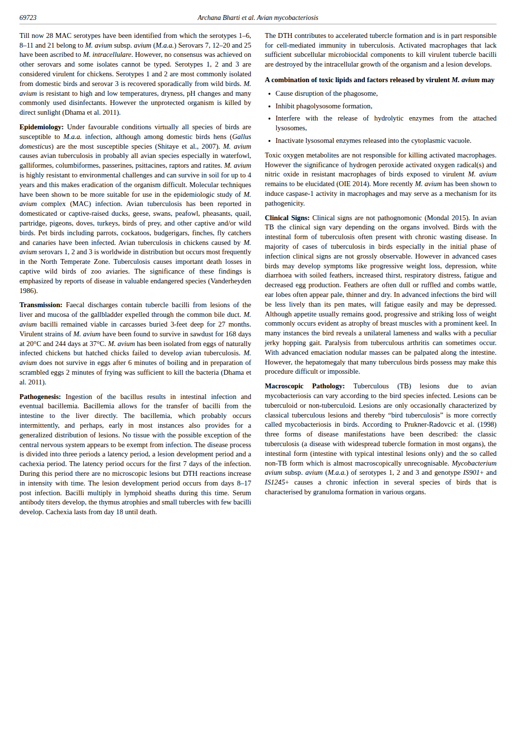69723 Archana Bharti et al. Avian mycobacteriosis 69723
Till now 28 MAC serotypes have been identified from which the serotypes 1–6, 8–11 and 21 belong to M. avium subsp. avium (M.a.a.) Serovars 7, 12–20 and 25 have been ascribed to M. intracellulare. However, no consensus was achieved on other serovars and some isolates cannot be typed. Serotypes 1, 2 and 3 are considered virulent for chickens. Serotypes 1 and 2 are most commonly isolated from domestic birds and serovar 3 is recovered sporadically from wild birds. M. avium is resistant to high and low temperatures, dryness, pH changes and many commonly used disinfectants. However the unprotected organism is killed by direct sunlight (Dhama et al. 2011).
Epidemiology: Under favourable conditions virtually all species of birds are susceptible to M.a.a. infection, although among domestic birds hens (Gallus domesticus) are the most susceptible species (Shitaye et al., 2007). M. avium causes avian tuberculosis in probably all avian species especially in waterfowl, galliformes, columbiformes, passerines, psittacines, raptors and ratites. M. avium is highly resistant to environmental challenges and can survive in soil for up to 4 years and this makes eradication of the organism difficult. Molecular techniques have been shown to be more suitable for use in the epidemiologic study of M. avium complex (MAC) infection. Avian tuberculosis has been reported in domesticated or captive-raised ducks, geese, swans, peafowl, pheasants, quail, partridge, pigeons, doves, turkeys, birds of prey, and other captive and/or wild birds. Pet birds including parrots, cockatoos, budgerigars, finches, fly catchers and canaries have been infected. Avian tuberculosis in chickens caused by M. avium serovars 1, 2 and 3 is worldwide in distribution but occurs most frequently in the North Temperate Zone. Tuberculosis causes important death losses in captive wild birds of zoo aviaries. The significance of these findings is emphasized by reports of disease in valuable endangered species (Vanderheyden 1986).
Transmission: Faecal discharges contain tubercle bacilli from lesions of the liver and mucosa of the gallbladder expelled through the common bile duct. M. avium bacilli remained viable in carcasses buried 3-feet deep for 27 months. Virulent strains of M. avium have been found to survive in sawdust for 168 days at 20°C and 244 days at 37°C. M. avium has been isolated from eggs of naturally infected chickens but hatched chicks failed to develop avian tuberculosis. M. avium does not survive in eggs after 6 minutes of boiling and in preparation of scrambled eggs 2 minutes of frying was sufficient to kill the bacteria (Dhama et al. 2011).
Pathogenesis: Ingestion of the bacillus results in intestinal infection and eventual bacillemia. Bacillemia allows for the transfer of bacilli from the intestine to the liver directly. The bacillemia, which probably occurs intermittently, and perhaps, early in most instances also provides for a generalized distribution of lesions. No tissue with the possible exception of the central nervous system appears to be exempt from infection. The disease process is divided into three periods a latency period, a lesion development period and a cachexia period. The latency period occurs for the first 7 days of the infection. During this period there are no microscopic lesions but DTH reactions increase in intensity with time. The lesion development period occurs from days 8–17 post infection. Bacilli multiply in lymphoid sheaths during this time. Serum antibody titers develop, the thymus atrophies and small tubercles with few bacilli develop. Cachexia lasts from day 18 until death.
The DTH contributes to accelerated tubercle formation and is in part responsible for cell-mediated immunity in tuberculosis. Activated macrophages that lack sufficient subcellular microbiocidal components to kill virulent tubercle bacilli are destroyed by the intracellular growth of the organism and a lesion develops.
A combination of toxic lipids and factors released by virulent M. avium may
Cause disruption of the phagosome,
Inhibit phagolysosome formation,
Interfere with the release of hydrolytic enzymes from the attached lysosomes,
Inactivate lysosomal enzymes released into the cytoplasmic vacuole.
Toxic oxygen metabolites are not responsible for killing activated macrophages. However the significance of hydrogen peroxide activated oxygen radical(s) and nitric oxide in resistant macrophages of birds exposed to virulent M. avium remains to be elucidated (OIE 2014). More recently M. avium has been shown to induce caspase-1 activity in macrophages and may serve as a mechanism for its pathogenicity.
Clinical Signs: Clinical signs are not pathognomonic (Mondal 2015). In avian TB the clinical sign vary depending on the organs involved. Birds with the intestinal form of tuberculosis often present with chronic wasting disease. In majority of cases of tuberculosis in birds especially in the initial phase of infection clinical signs are not grossly observable. However in advanced cases birds may develop symptoms like progressive weight loss, depression, white diarrhoea with soiled feathers, increased thirst, respiratory distress, fatigue and decreased egg production. Feathers are often dull or ruffled and combs wattle, ear lobes often appear pale, thinner and dry. In advanced infections the bird will be less lively than its pen mates, will fatigue easily and may be depressed. Although appetite usually remains good, progressive and striking loss of weight commonly occurs evident as atrophy of breast muscles with a prominent keel. In many instances the bird reveals a unilateral lameness and walks with a peculiar jerky hopping gait. Paralysis from tuberculous arthritis can sometimes occur. With advanced emaciation nodular masses can be palpated along the intestine. However, the hepatomegaly that many tuberculous birds possess may make this procedure difficult or impossible.
Macroscopic Pathology: Tuberculous (TB) lesions due to avian mycobacteriosis can vary according to the bird species infected. Lesions can be tuberculoid or non-tuberculoid. Lesions are only occasionally characterized by classical tuberculous lesions and thereby “bird tuberculosis” is more correctly called mycobacteriosis in birds. According to Prukner-Radovcic et al. (1998) three forms of disease manifestations have been described: the classic tuberculosis (a disease with widespread tubercle formation in most organs), the intestinal form (intestine with typical intestinal lesions only) and the so called non-TB form which is almost macroscopically unrecognisable. Mycobacterium avium subsp. avium (M.a.a.) of serotypes 1, 2 and 3 and genotype IS901+ and IS1245+ causes a chronic infection in several species of birds that is characterised by granuloma formation in various organs.